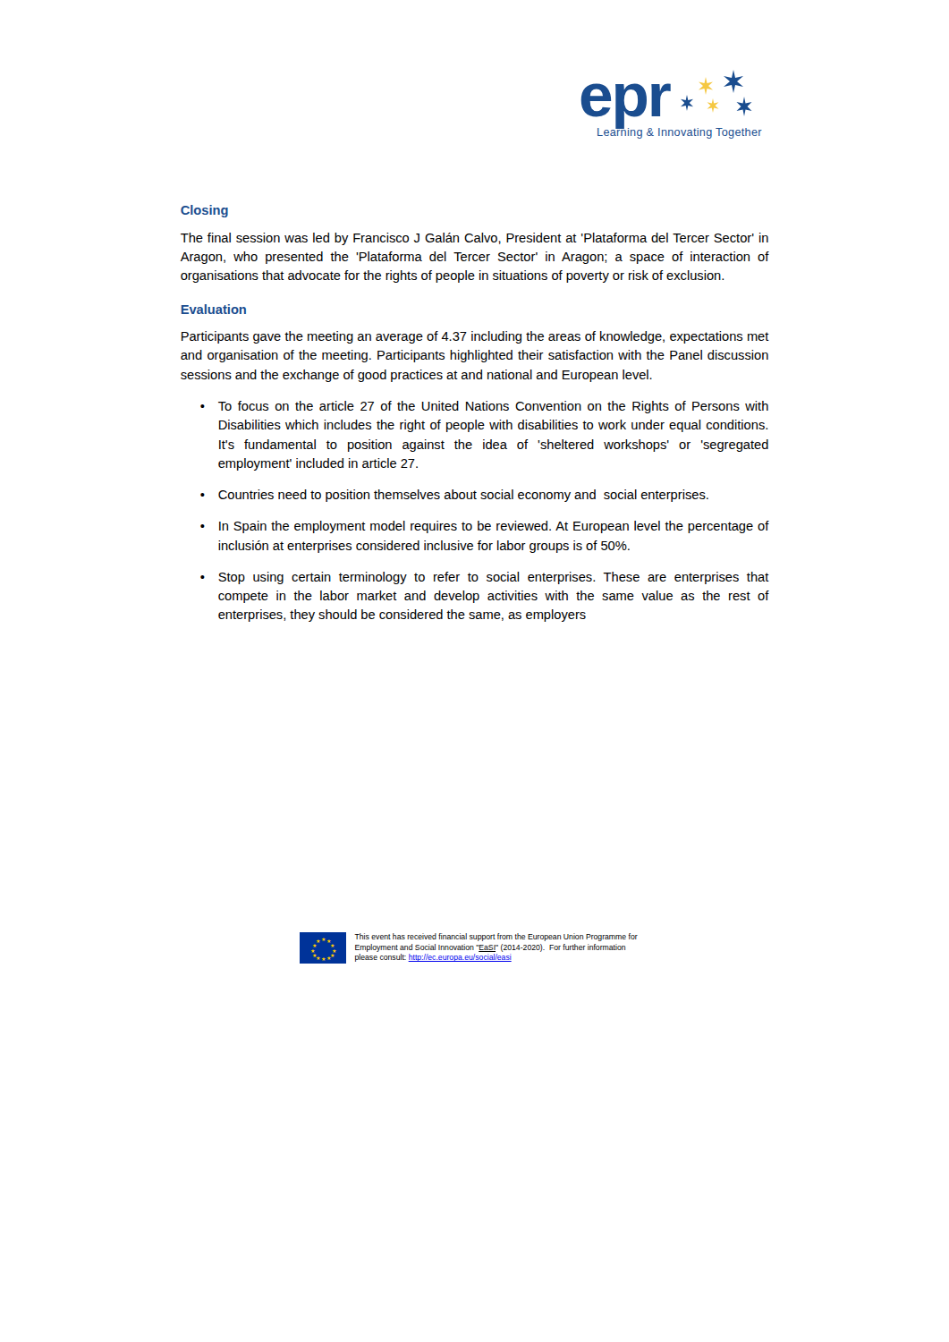epr
Learning & Innovating Together
Closing
The final session was led by Francisco J Galán Calvo, President at 'Plataforma del Tercer Sector' in Aragon, who presented the 'Plataforma del Tercer Sector' in Aragon; a space of interaction of organisations that advocate for the rights of people in situations of poverty or risk of exclusion.
Evaluation
Participants gave the meeting an average of 4.37 including the areas of knowledge, expectations met and organisation of the meeting. Participants highlighted their satisfaction with the Panel discussion sessions and the exchange of good practices at and national and European level.
To focus on the article 27 of the United Nations Convention on the Rights of Persons with Disabilities which includes the right of people with disabilities to work under equal conditions. It's fundamental to position against the idea of 'sheltered workshops' or 'segregated employment' included in article 27.
Countries need to position themselves about social economy and social enterprises.
In Spain the employment model requires to be reviewed. At European level the percentage of inclusión at enterprises considered inclusive for labor groups is of 50%.
Stop using certain terminology to refer to social enterprises. These are enterprises that compete in the labor market and develop activities with the same value as the rest of enterprises, they should be considered the same, as employers
★ ★ ★ ★ ★ ★ ★ ★ ★ ★ ★ ★
This event has received financial support from the European Union Programme for Employment and Social Innovation "EaSI" (2014-2020). For further information please consult: http://ec.europa.eu/social/easi